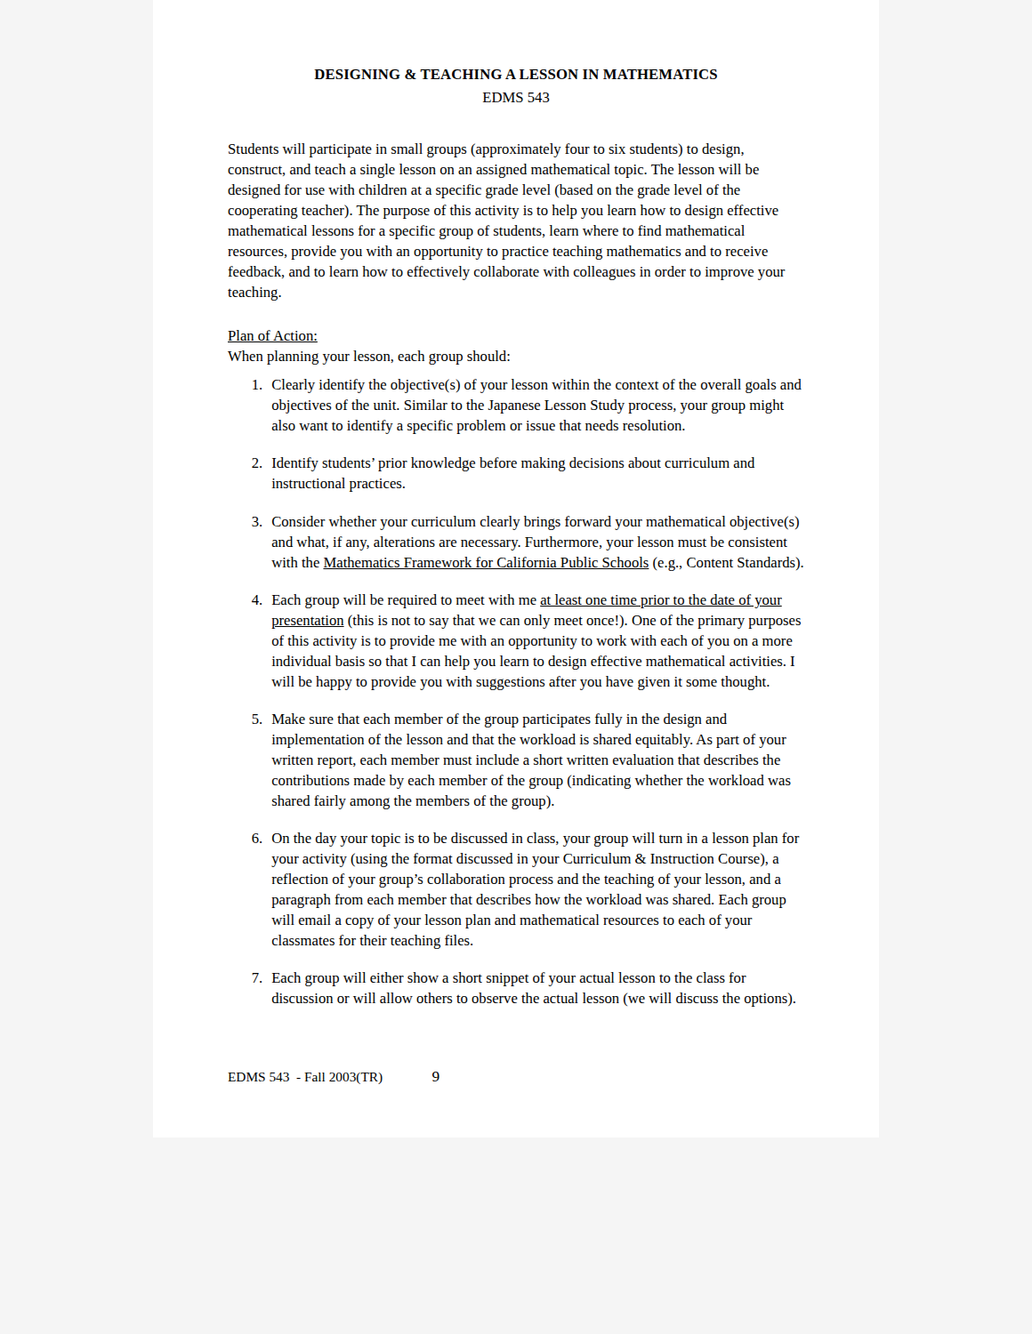Designing & Teaching a Lesson in Mathematics
EDMS 543
Students will participate in small groups (approximately four to six students) to design, construct, and teach a single lesson on an assigned mathematical topic. The lesson will be designed for use with children at a specific grade level (based on the grade level of the cooperating teacher). The purpose of this activity is to help you learn how to design effective mathematical lessons for a specific group of students, learn where to find mathematical resources, provide you with an opportunity to practice teaching mathematics and to receive feedback, and to learn how to effectively collaborate with colleagues in order to improve your teaching.
Plan of Action:
When planning your lesson, each group should:
Clearly identify the objective(s) of your lesson within the context of the overall goals and objectives of the unit. Similar to the Japanese Lesson Study process, your group might also want to identify a specific problem or issue that needs resolution.
Identify students’ prior knowledge before making decisions about curriculum and instructional practices.
Consider whether your curriculum clearly brings forward your mathematical objective(s) and what, if any, alterations are necessary. Furthermore, your lesson must be consistent with the Mathematics Framework for California Public Schools (e.g., Content Standards).
Each group will be required to meet with me at least one time prior to the date of your presentation (this is not to say that we can only meet once!). One of the primary purposes of this activity is to provide me with an opportunity to work with each of you on a more individual basis so that I can help you learn to design effective mathematical activities. I will be happy to provide you with suggestions after you have given it some thought.
Make sure that each member of the group participates fully in the design and implementation of the lesson and that the workload is shared equitably. As part of your written report, each member must include a short written evaluation that describes the contributions made by each member of the group (indicating whether the workload was shared fairly among the members of the group).
On the day your topic is to be discussed in class, your group will turn in a lesson plan for your activity (using the format discussed in your Curriculum & Instruction Course), a reflection of your group’s collaboration process and the teaching of your lesson, and a paragraph from each member that describes how the workload was shared. Each group will email a copy of your lesson plan and mathematical resources to each of your classmates for their teaching files.
Each group will either show a short snippet of your actual lesson to the class for discussion or will allow others to observe the actual lesson (we will discuss the options).
EDMS 543 - Fall 2003(TR) 9